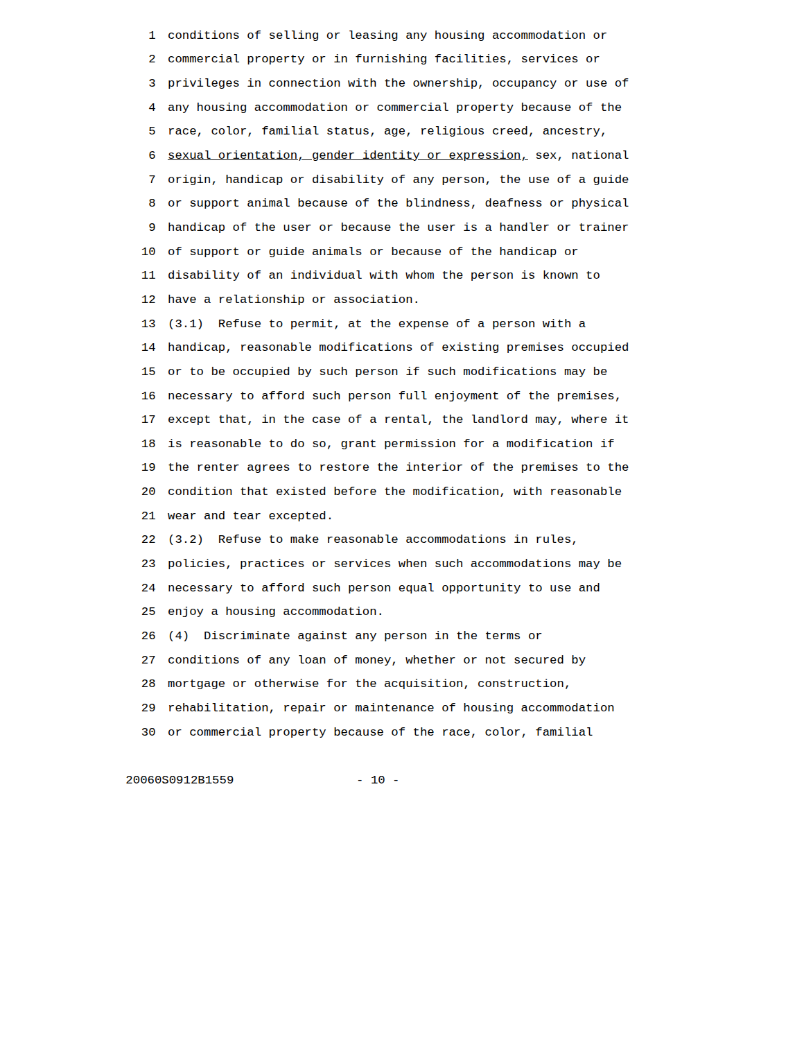conditions of selling or leasing any housing accommodation or
commercial property or in furnishing facilities, services or
privileges in connection with the ownership, occupancy or use of
any housing accommodation or commercial property because of the
race, color, familial status, age, religious creed, ancestry,
sexual orientation, gender identity or expression, sex, national
origin, handicap or disability of any person, the use of a guide
or support animal because of the blindness, deafness or physical
handicap of the user or because the user is a handler or trainer
of support or guide animals or because of the handicap or
disability of an individual with whom the person is known to
have a relationship or association.
(3.1) Refuse to permit, at the expense of a person with a
handicap, reasonable modifications of existing premises occupied
or to be occupied by such person if such modifications may be
necessary to afford such person full enjoyment of the premises,
except that, in the case of a rental, the landlord may, where it
is reasonable to do so, grant permission for a modification if
the renter agrees to restore the interior of the premises to the
condition that existed before the modification, with reasonable
wear and tear excepted.
(3.2) Refuse to make reasonable accommodations in rules,
policies, practices or services when such accommodations may be
necessary to afford such person equal opportunity to use and
enjoy a housing accommodation.
(4) Discriminate against any person in the terms or
conditions of any loan of money, whether or not secured by
mortgage or otherwise for the acquisition, construction,
rehabilitation, repair or maintenance of housing accommodation
or commercial property because of the race, color, familial
20060S0912B1559 - 10 -